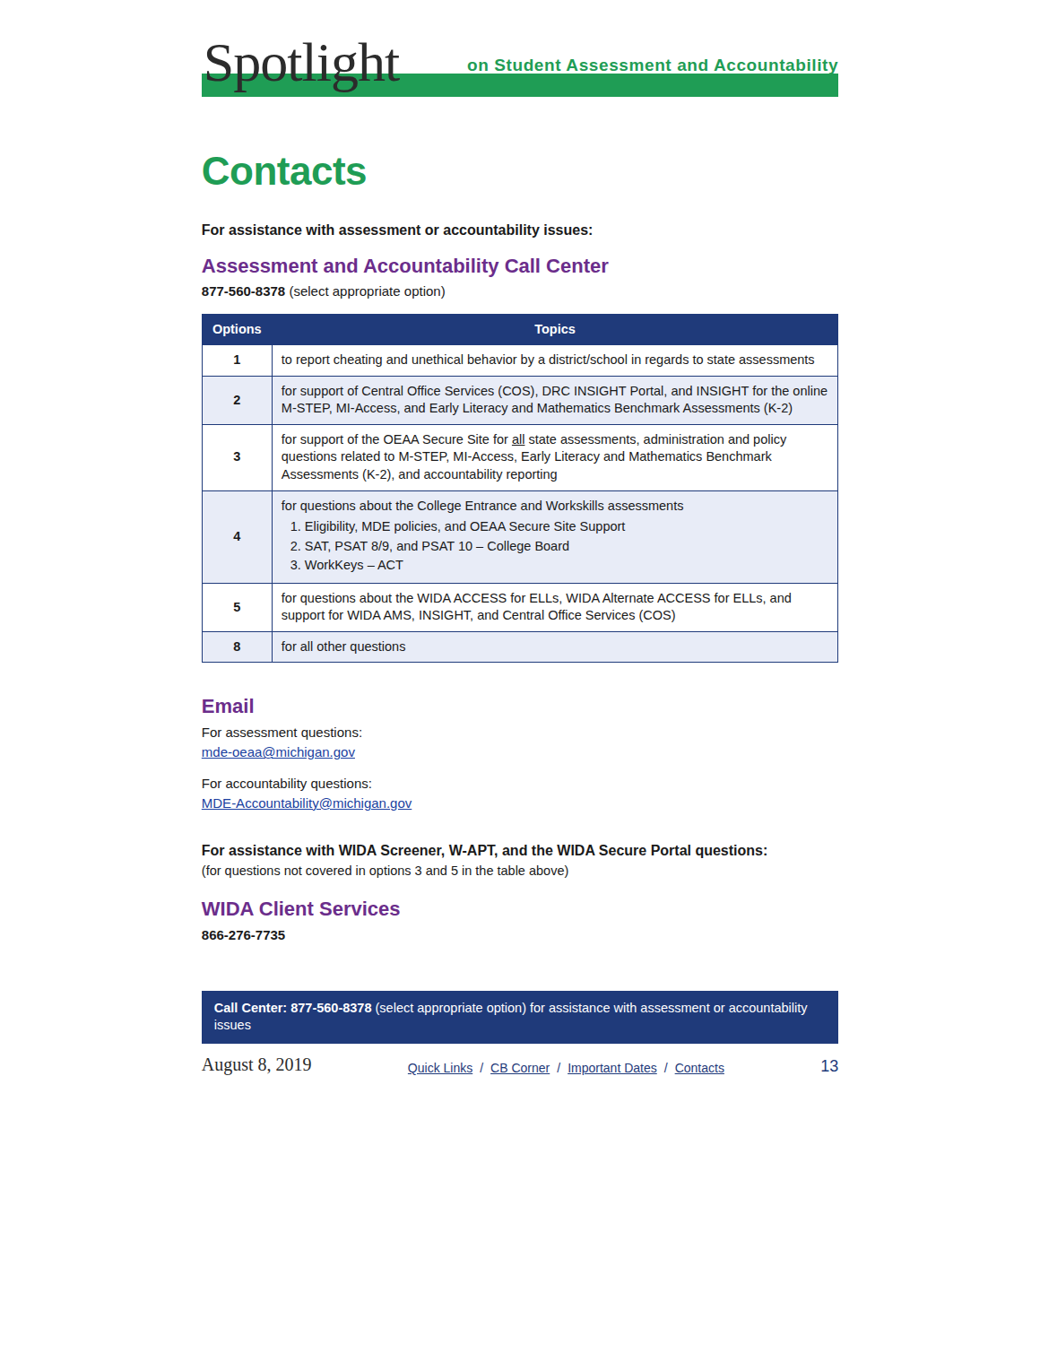Spotlight
on Student Assessment and Accountability
Contacts
For assistance with assessment or accountability issues:
Assessment and Accountability Call Center
877-560-8378 (select appropriate option)
| Options | Topics |
| --- | --- |
| 1 | to report cheating and unethical behavior by a district/school in regards to state assessments |
| 2 | for support of Central Office Services (COS), DRC INSIGHT Portal, and INSIGHT for the online M-STEP, MI-Access, and Early Literacy and Mathematics Benchmark Assessments (K-2) |
| 3 | for support of the OEAA Secure Site for all state assessments, administration and policy questions related to M-STEP, MI-Access, Early Literacy and Mathematics Benchmark Assessments (K-2), and accountability reporting |
| 4 | for questions about the College Entrance and Workskills assessments Eligibility, MDE policies, and OEAA Secure Site Support SAT, PSAT 8/9, and PSAT 10 – College Board WorkKeys – ACT |
| 5 | for questions about the WIDA ACCESS for ELLs, WIDA Alternate ACCESS for ELLs, and support for WIDA AMS, INSIGHT, and Central Office Services (COS) |
| 8 | for all other questions |
Email
For assessment questions:
mde-oeaa@michigan.gov
For accountability questions:
MDE-Accountability@michigan.gov
For assistance with WIDA Screener, W-APT, and the WIDA Secure Portal questions:
(for questions not covered in options 3 and 5 in the table above)
WIDA Client Services
866-276-7735
Call Center: 877-560-8378 (select appropriate option) for assistance with assessment or accountability issues
August 8, 2019
Quick Links/CB Corner/Important Dates/Contacts
13